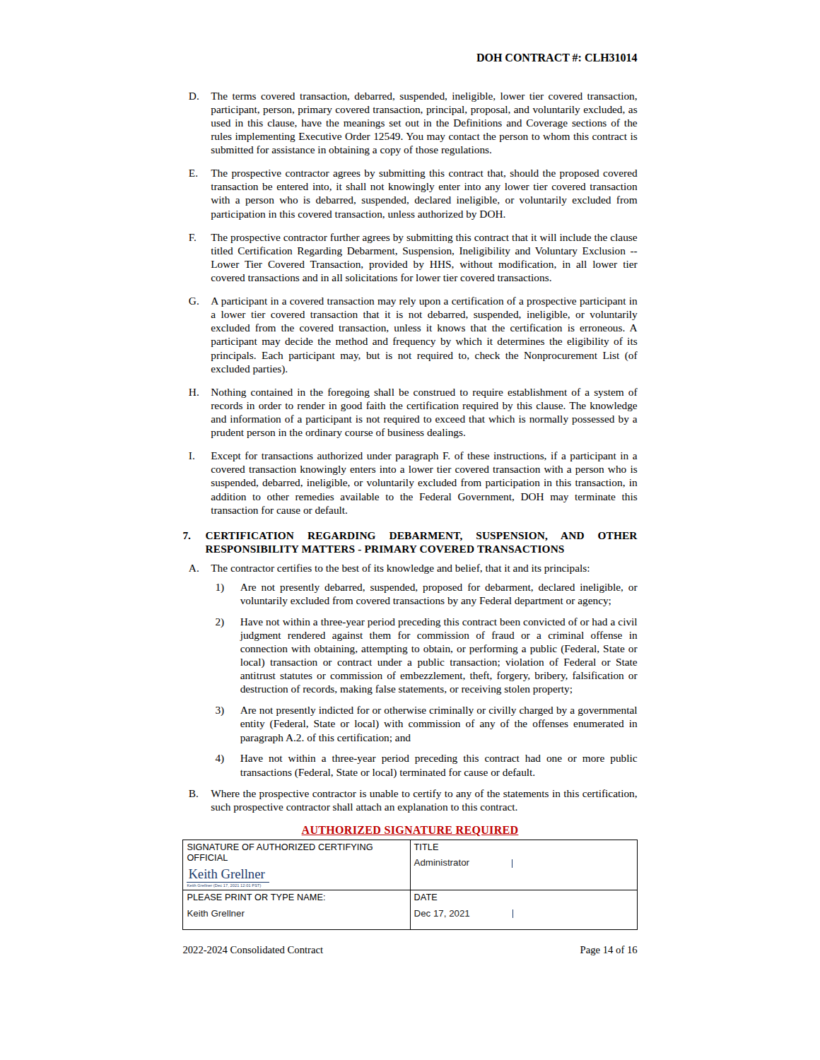DOH CONTRACT #: CLH31014
D. The terms covered transaction, debarred, suspended, ineligible, lower tier covered transaction, participant, person, primary covered transaction, principal, proposal, and voluntarily excluded, as used in this clause, have the meanings set out in the Definitions and Coverage sections of the rules implementing Executive Order 12549. You may contact the person to whom this contract is submitted for assistance in obtaining a copy of those regulations.
E. The prospective contractor agrees by submitting this contract that, should the proposed covered transaction be entered into, it shall not knowingly enter into any lower tier covered transaction with a person who is debarred, suspended, declared ineligible, or voluntarily excluded from participation in this covered transaction, unless authorized by DOH.
F. The prospective contractor further agrees by submitting this contract that it will include the clause titled Certification Regarding Debarment, Suspension, Ineligibility and Voluntary Exclusion -- Lower Tier Covered Transaction, provided by HHS, without modification, in all lower tier covered transactions and in all solicitations for lower tier covered transactions.
G. A participant in a covered transaction may rely upon a certification of a prospective participant in a lower tier covered transaction that it is not debarred, suspended, ineligible, or voluntarily excluded from the covered transaction, unless it knows that the certification is erroneous. A participant may decide the method and frequency by which it determines the eligibility of its principals. Each participant may, but is not required to, check the Nonprocurement List (of excluded parties).
H. Nothing contained in the foregoing shall be construed to require establishment of a system of records in order to render in good faith the certification required by this clause. The knowledge and information of a participant is not required to exceed that which is normally possessed by a prudent person in the ordinary course of business dealings.
I. Except for transactions authorized under paragraph F. of these instructions, if a participant in a covered transaction knowingly enters into a lower tier covered transaction with a person who is suspended, debarred, ineligible, or voluntarily excluded from participation in this transaction, in addition to other remedies available to the Federal Government, DOH may terminate this transaction for cause or default.
7.
Certification Regarding Debarment, Suspension, and Other Responsibility Matters - Primary Covered Transactions
A. The contractor certifies to the best of its knowledge and belief, that it and its principals:
1) Are not presently debarred, suspended, proposed for debarment, declared ineligible, or voluntarily excluded from covered transactions by any Federal department or agency;
2) Have not within a three-year period preceding this contract been convicted of or had a civil judgment rendered against them for commission of fraud or a criminal offense in connection with obtaining, attempting to obtain, or performing a public (Federal, State or local) transaction or contract under a public transaction; violation of Federal or State antitrust statutes or commission of embezzlement, theft, forgery, bribery, falsification or destruction of records, making false statements, or receiving stolen property;
3) Are not presently indicted for or otherwise criminally or civilly charged by a governmental entity (Federal, State or local) with commission of any of the offenses enumerated in paragraph A.2. of this certification; and
4) Have not within a three-year period preceding this contract had one or more public transactions (Federal, State or local) terminated for cause or default.
B. Where the prospective contractor is unable to certify to any of the statements in this certification, such prospective contractor shall attach an explanation to this contract.
AUTHORIZED SIGNATURE REQUIRED
| SIGNATURE OF AUTHORIZED CERTIFYING OFFICIAL Keith Grellner Keith Grellner (Dec 17, 2021 12:01 PST) | TITLE Administrator |
| PLEASE PRINT OR TYPE NAME: Keith Grellner | DATE Dec 17, 2021 |
2022-2024 Consolidated Contract
Page 14 of 16